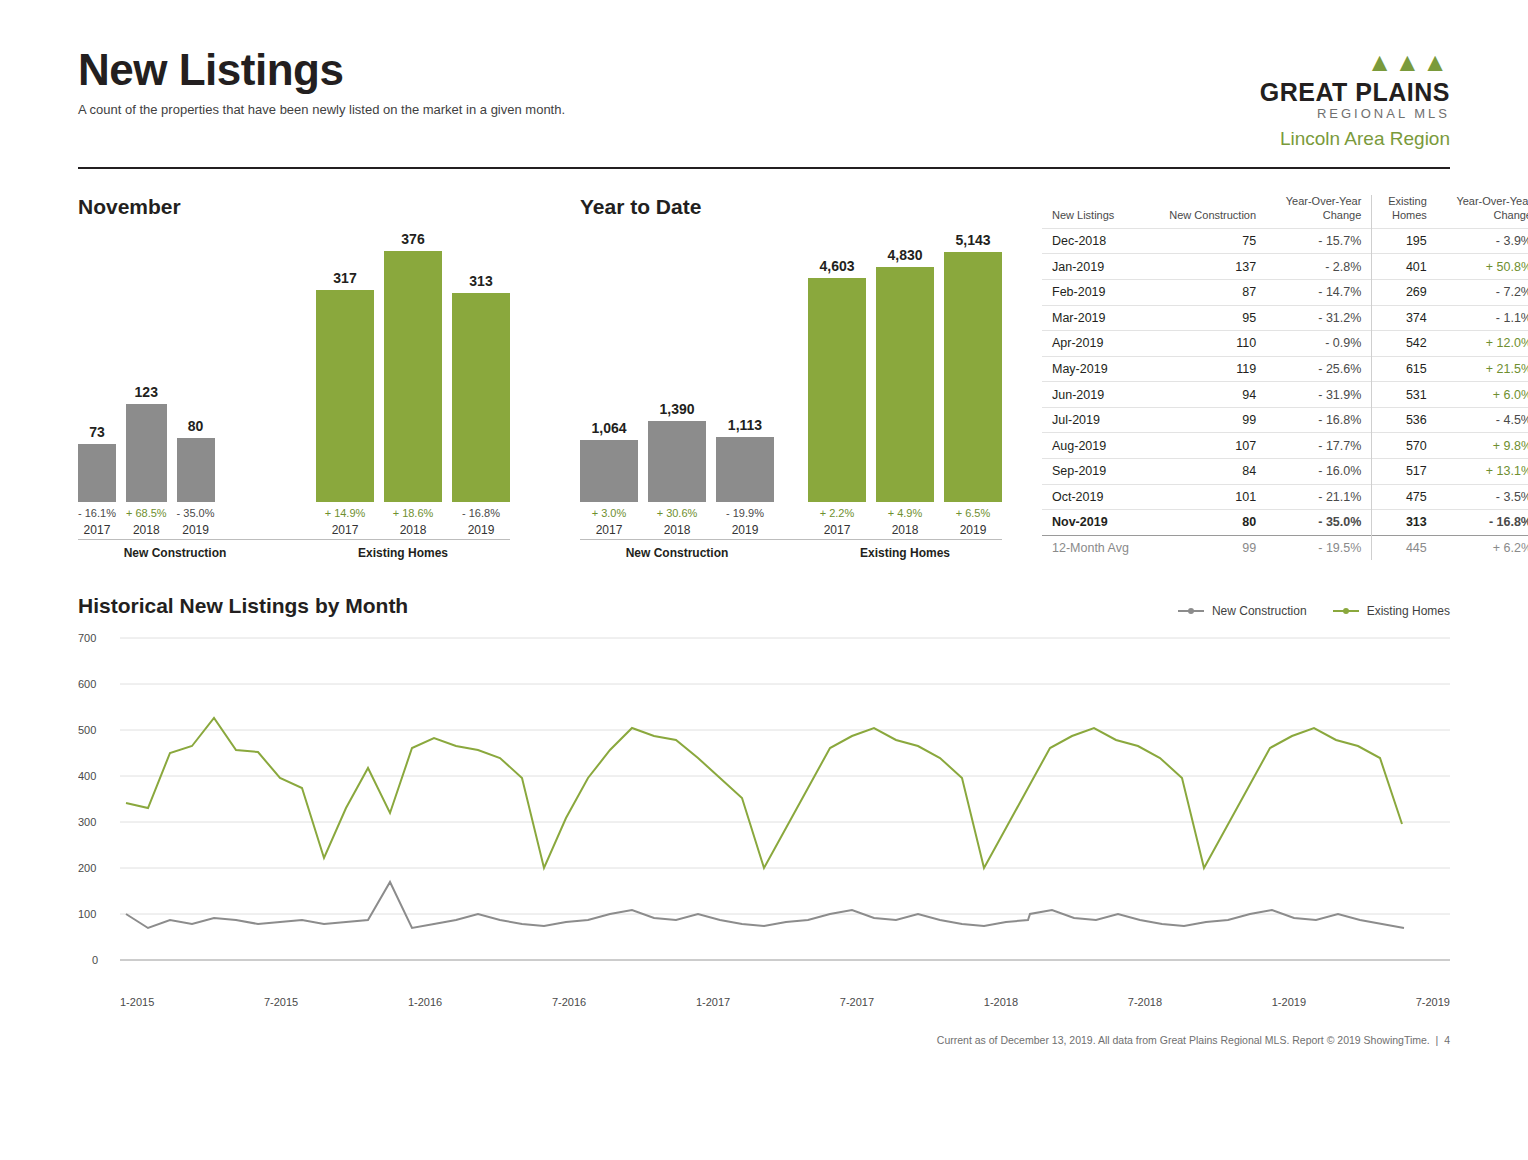New Listings
A count of the properties that have been newly listed on the market in a given month.
▲▲▲
GREAT PLAINS
REGIONAL MLS
Lincoln Area Region
November
73
- 16.1%
2017
123
+ 68.5%
2018
80
- 35.0%
2019
317
+ 14.9%
2017
376
+ 18.6%
2018
313
- 16.8%
2019
New Construction
Existing Homes
Year to Date
1,064
+ 3.0%
2017
1,390
+ 30.6%
2018
1,113
- 19.9%
2019
4,603
+ 2.2%
2017
4,830
+ 4.9%
2018
5,143
+ 6.5%
2019
New Construction
Existing Homes
| New Listings | New Construction | Year-Over-Year Change | Existing Homes | Year-Over-Year Change |
| --- | --- | --- | --- | --- |
| Dec-2018 | 75 | - 15.7% | 195 | - 3.9% |
| Jan-2019 | 137 | - 2.8% | 401 | + 50.8% |
| Feb-2019 | 87 | - 14.7% | 269 | - 7.2% |
| Mar-2019 | 95 | - 31.2% | 374 | - 1.1% |
| Apr-2019 | 110 | - 0.9% | 542 | + 12.0% |
| May-2019 | 119 | - 25.6% | 615 | + 21.5% |
| Jun-2019 | 94 | - 31.9% | 531 | + 6.0% |
| Jul-2019 | 99 | - 16.8% | 536 | - 4.5% |
| Aug-2019 | 107 | - 17.7% | 570 | + 9.8% |
| Sep-2019 | 84 | - 16.0% | 517 | + 13.1% |
| Oct-2019 | 101 | - 21.1% | 475 | - 3.5% |
| Nov-2019 | 80 | - 35.0% | 313 | - 16.8% |
| 12-Month Avg | 99 | - 19.5% | 445 | + 6.2% |
Historical New Listings by Month
New Construction Existing Homes
700 600 500 400 300 200 100 0
1-2015 7-2015 1-2016 7-2016 1-2017 7-2017 1-2018 7-2018 1-2019 7-2019
Current as of December 13, 2019. All data from Great Plains Regional MLS. Report © 2019 ShowingTime. | 4